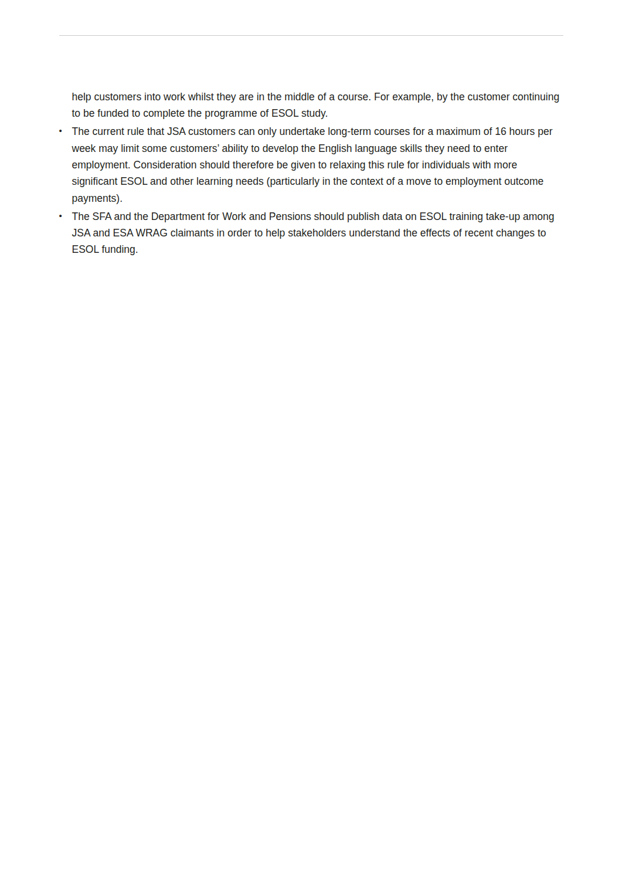help customers into work whilst they are in the middle of a course. For example, by the customer continuing to be funded to complete the programme of ESOL study.
The current rule that JSA customers can only undertake long-term courses for a maximum of 16 hours per week may limit some customers’ ability to develop the English language skills they need to enter employment. Consideration should therefore be given to relaxing this rule for individuals with more significant ESOL and other learning needs (particularly in the context of a move to employment outcome payments).
The SFA and the Department for Work and Pensions should publish data on ESOL training take-up among JSA and ESA WRAG claimants in order to help stakeholders understand the effects of recent changes to ESOL funding.